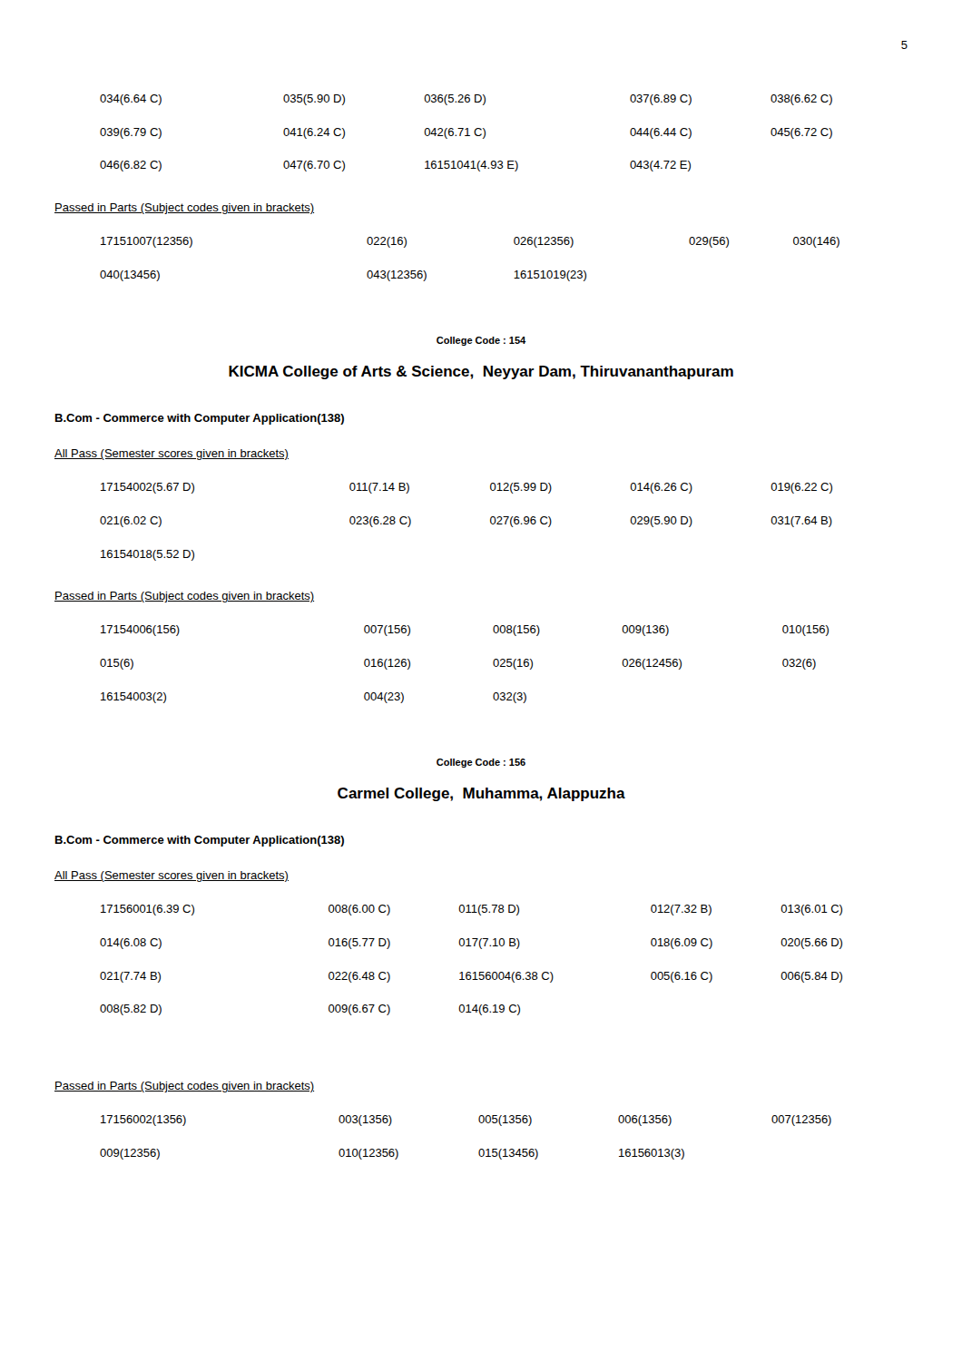5
| 034(6.64 C) | 035(5.90 D) | 036(5.26 D) | 037(6.89 C) | 038(6.62 C) |
| 039(6.79 C) | 041(6.24 C) | 042(6.71 C) | 044(6.44 C) | 045(6.72 C) |
| 046(6.82 C) | 047(6.70 C) | 16151041(4.93 E) | 043(4.72 E) | |
Passed in Parts (Subject codes given in brackets)
| 17151007(12356) | 022(16) | 026(12356) | 029(56) | 030(146) |
| 040(13456) | 043(12356) | 16151019(23) | | |
College Code : 154
KICMA College of Arts & Science, Neyyar Dam, Thiruvananthapuram
B.Com - Commerce with Computer Application(138)
All Pass (Semester scores given in brackets)
| 17154002(5.67 D) | 011(7.14 B) | 012(5.99 D) | 014(6.26 C) | 019(6.22 C) |
| 021(6.02 C) | 023(6.28 C) | 027(6.96 C) | 029(5.90 D) | 031(7.64 B) |
| 16154018(5.52 D) | | | | |
Passed in Parts (Subject codes given in brackets)
| 17154006(156) | 007(156) | 008(156) | 009(136) | 010(156) |
| 015(6) | 016(126) | 025(16) | 026(12456) | 032(6) |
| 16154003(2) | 004(23) | 032(3) | | |
College Code : 156
Carmel College, Muhamma, Alappuzha
B.Com - Commerce with Computer Application(138)
All Pass (Semester scores given in brackets)
| 17156001(6.39 C) | 008(6.00 C) | 011(5.78 D) | 012(7.32 B) | 013(6.01 C) |
| 014(6.08 C) | 016(5.77 D) | 017(7.10 B) | 018(6.09 C) | 020(5.66 D) |
| 021(7.74 B) | 022(6.48 C) | 16156004(6.38 C) | 005(6.16 C) | 006(5.84 D) |
| 008(5.82 D) | 009(6.67 C) | 014(6.19 C) | | |
Passed in Parts (Subject codes given in brackets)
| 17156002(1356) | 003(1356) | 005(1356) | 006(1356) | 007(12356) |
| 009(12356) | 010(12356) | 015(13456) | 16156013(3) | |